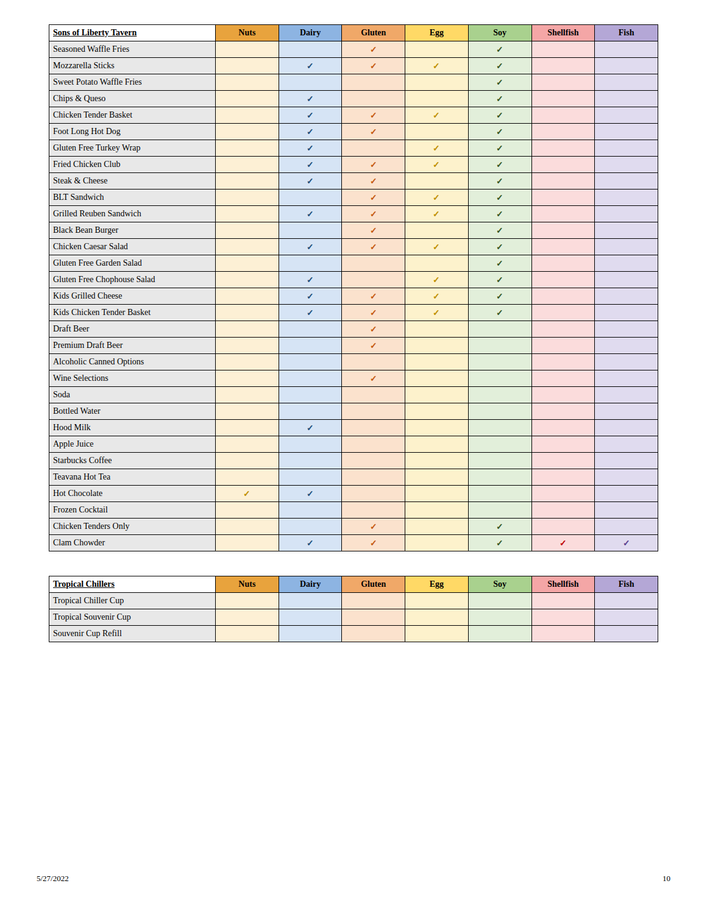| Sons of Liberty Tavern | Nuts | Dairy | Gluten | Egg | Soy | Shellfish | Fish |
| --- | --- | --- | --- | --- | --- | --- | --- |
| Seasoned Waffle Fries | | | ✓ | | ✓ | | |
| Mozzarella Sticks | | ✓ | ✓ | ✓ | ✓ | | |
| Sweet Potato Waffle Fries | | | | | ✓ | | |
| Chips & Queso | | ✓ | | | ✓ | | |
| Chicken Tender Basket | | ✓ | ✓ | ✓ | ✓ | | |
| Foot Long Hot Dog | | ✓ | ✓ | | ✓ | | |
| Gluten Free Turkey Wrap | | ✓ | | ✓ | ✓ | | |
| Fried Chicken Club | | ✓ | ✓ | ✓ | ✓ | | |
| Steak & Cheese | | ✓ | ✓ | | ✓ | | |
| BLT Sandwich | | | ✓ | ✓ | ✓ | | |
| Grilled Reuben Sandwich | | ✓ | ✓ | ✓ | ✓ | | |
| Black Bean Burger | | | ✓ | | ✓ | | |
| Chicken Caesar Salad | | ✓ | ✓ | ✓ | ✓ | | |
| Gluten Free Garden Salad | | | | | ✓ | | |
| Gluten Free Chophouse Salad | | ✓ | | ✓ | ✓ | | |
| Kids Grilled Cheese | | ✓ | ✓ | ✓ | ✓ | | |
| Kids Chicken Tender Basket | | ✓ | ✓ | ✓ | ✓ | | |
| Draft Beer | | | ✓ | | | | |
| Premium Draft Beer | | | ✓ | | | | |
| Alcoholic Canned Options | | | | | | | |
| Wine Selections | | | ✓ | | | | |
| Soda | | | | | | | |
| Bottled Water | | | | | | | |
| Hood Milk | | ✓ | | | | | |
| Apple Juice | | | | | | | |
| Starbucks Coffee | | | | | | | |
| Teavana Hot Tea | | | | | | | |
| Hot Chocolate | ✓ | ✓ | | | | | |
| Frozen Cocktail | | | | | | | |
| Chicken Tenders Only | | | ✓ | | ✓ | | |
| Clam Chowder | | ✓ | ✓ | | ✓ | ✓ | ✓ |
| Tropical Chillers | Nuts | Dairy | Gluten | Egg | Soy | Shellfish | Fish |
| --- | --- | --- | --- | --- | --- | --- | --- |
| Tropical Chiller Cup | | | | | | | |
| Tropical Souvenir Cup | | | | | | | |
| Souvenir Cup Refill | | | | | | | |
5/27/2022 10